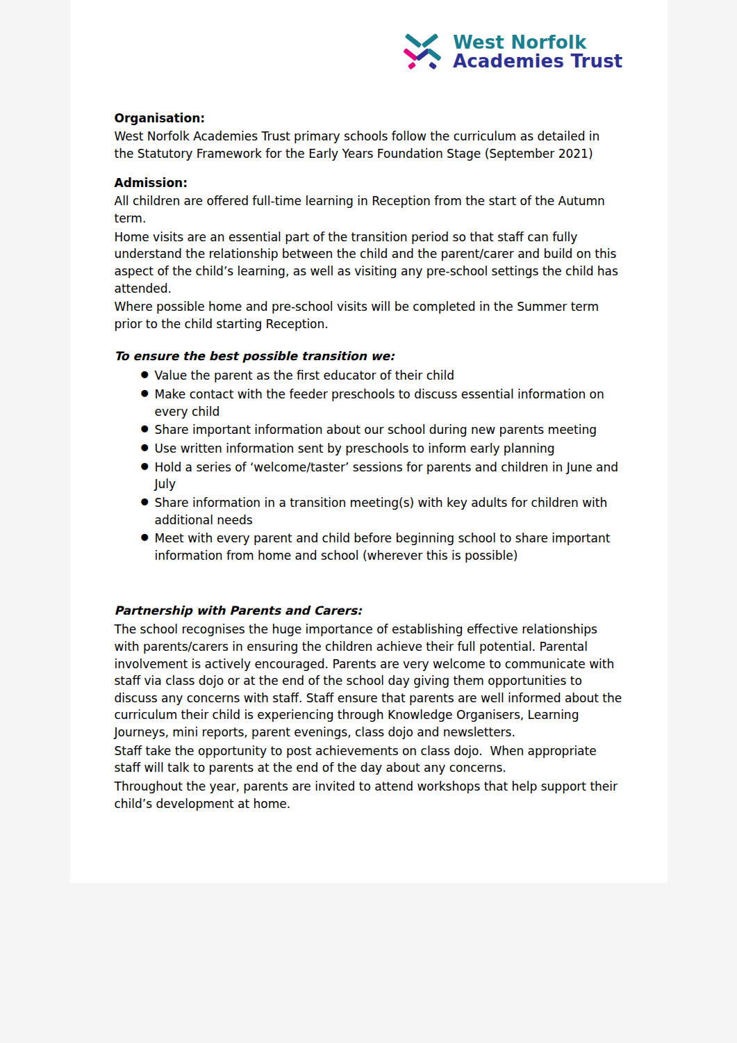West Norfolk Academies Trust
Organisation:
West Norfolk Academies Trust primary schools follow the curriculum as detailed in the Statutory Framework for the Early Years Foundation Stage (September 2021)
Admission:
All children are offered full-time learning in Reception from the start of the Autumn term.
Home visits are an essential part of the transition period so that staff can fully understand the relationship between the child and the parent/carer and build on this aspect of the child’s learning, as well as visiting any pre-school settings the child has attended.
Where possible home and pre-school visits will be completed in the Summer term prior to the child starting Reception.
To ensure the best possible transition we:
Value the parent as the first educator of their child
Make contact with the feeder preschools to discuss essential information on every child
Share important information about our school during new parents meeting
Use written information sent by preschools to inform early planning
Hold a series of ‘welcome/taster’ sessions for parents and children in June and July
Share information in a transition meeting(s) with key adults for children with additional needs
Meet with every parent and child before beginning school to share important information from home and school (wherever this is possible)
Partnership with Parents and Carers:
The school recognises the huge importance of establishing effective relationships with parents/carers in ensuring the children achieve their full potential. Parental involvement is actively encouraged. Parents are very welcome to communicate with staff via class dojo or at the end of the school day giving them opportunities to discuss any concerns with staff. Staff ensure that parents are well informed about the curriculum their child is experiencing through Knowledge Organisers, Learning Journeys, mini reports, parent evenings, class dojo and newsletters.
Staff take the opportunity to post achievements on class dojo. When appropriate staff will talk to parents at the end of the day about any concerns.
Throughout the year, parents are invited to attend workshops that help support their child’s development at home.